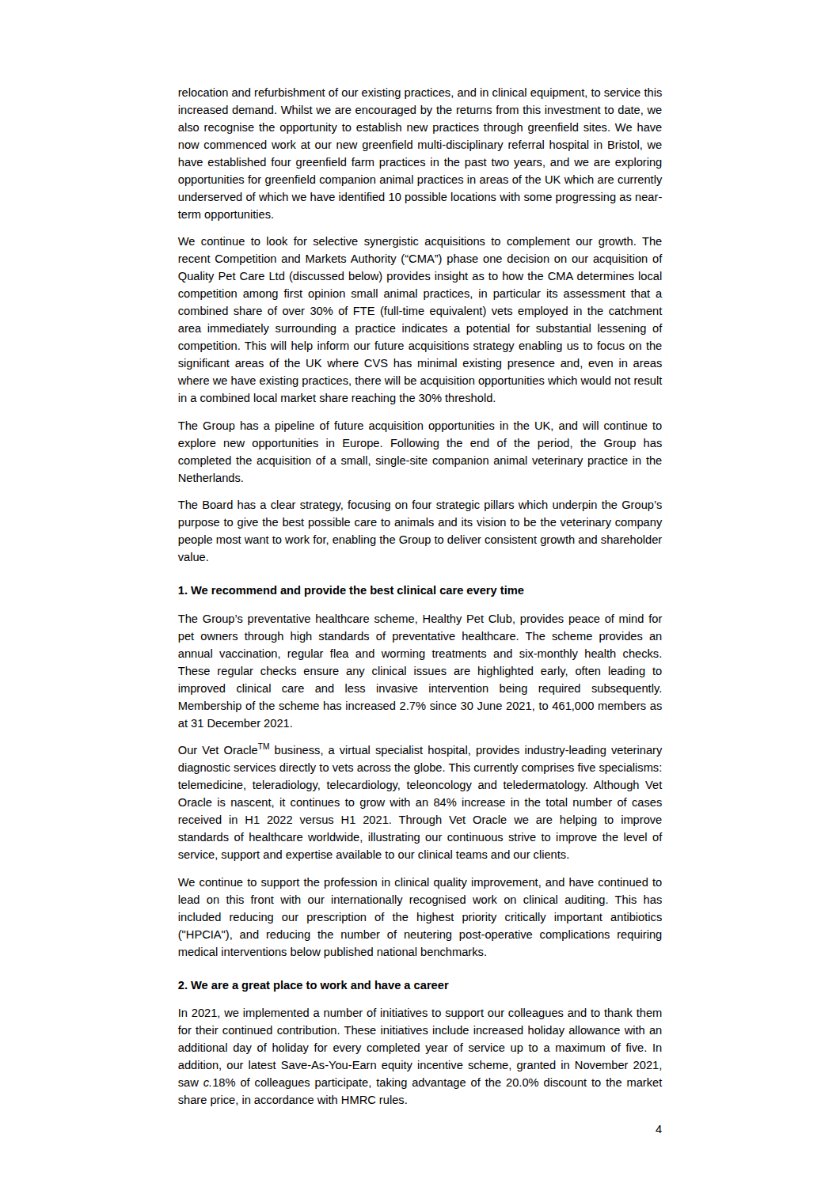relocation and refurbishment of our existing practices, and in clinical equipment, to service this increased demand. Whilst we are encouraged by the returns from this investment to date, we also recognise the opportunity to establish new practices through greenfield sites. We have now commenced work at our new greenfield multi-disciplinary referral hospital in Bristol, we have established four greenfield farm practices in the past two years, and we are exploring opportunities for greenfield companion animal practices in areas of the UK which are currently underserved of which we have identified 10 possible locations with some progressing as near-term opportunities.
We continue to look for selective synergistic acquisitions to complement our growth. The recent Competition and Markets Authority (“CMA”) phase one decision on our acquisition of Quality Pet Care Ltd (discussed below) provides insight as to how the CMA determines local competition among first opinion small animal practices, in particular its assessment that a combined share of over 30% of FTE (full-time equivalent) vets employed in the catchment area immediately surrounding a practice indicates a potential for substantial lessening of competition. This will help inform our future acquisitions strategy enabling us to focus on the significant areas of the UK where CVS has minimal existing presence and, even in areas where we have existing practices, there will be acquisition opportunities which would not result in a combined local market share reaching the 30% threshold.
The Group has a pipeline of future acquisition opportunities in the UK, and will continue to explore new opportunities in Europe. Following the end of the period, the Group has completed the acquisition of a small, single-site companion animal veterinary practice in the Netherlands.
The Board has a clear strategy, focusing on four strategic pillars which underpin the Group’s purpose to give the best possible care to animals and its vision to be the veterinary company people most want to work for, enabling the Group to deliver consistent growth and shareholder value.
1. We recommend and provide the best clinical care every time
The Group’s preventative healthcare scheme, Healthy Pet Club, provides peace of mind for pet owners through high standards of preventative healthcare. The scheme provides an annual vaccination, regular flea and worming treatments and six-monthly health checks. These regular checks ensure any clinical issues are highlighted early, often leading to improved clinical care and less invasive intervention being required subsequently. Membership of the scheme has increased 2.7% since 30 June 2021, to 461,000 members as at 31 December 2021.
Our Vet OracleTM business, a virtual specialist hospital, provides industry-leading veterinary diagnostic services directly to vets across the globe. This currently comprises five specialisms: telemedicine, teleradiology, telecardiology, teleoncology and teledermatology. Although Vet Oracle is nascent, it continues to grow with an 84% increase in the total number of cases received in H1 2022 versus H1 2021. Through Vet Oracle we are helping to improve standards of healthcare worldwide, illustrating our continuous strive to improve the level of service, support and expertise available to our clinical teams and our clients.
We continue to support the profession in clinical quality improvement, and have continued to lead on this front with our internationally recognised work on clinical auditing. This has included reducing our prescription of the highest priority critically important antibiotics ("HPCIA"), and reducing the number of neutering post-operative complications requiring medical interventions below published national benchmarks.
2. We are a great place to work and have a career
In 2021, we implemented a number of initiatives to support our colleagues and to thank them for their continued contribution. These initiatives include increased holiday allowance with an additional day of holiday for every completed year of service up to a maximum of five. In addition, our latest Save-As-You-Earn equity incentive scheme, granted in November 2021, saw c. 18% of colleagues participate, taking advantage of the 20.0% discount to the market share price, in accordance with HMRC rules.
4